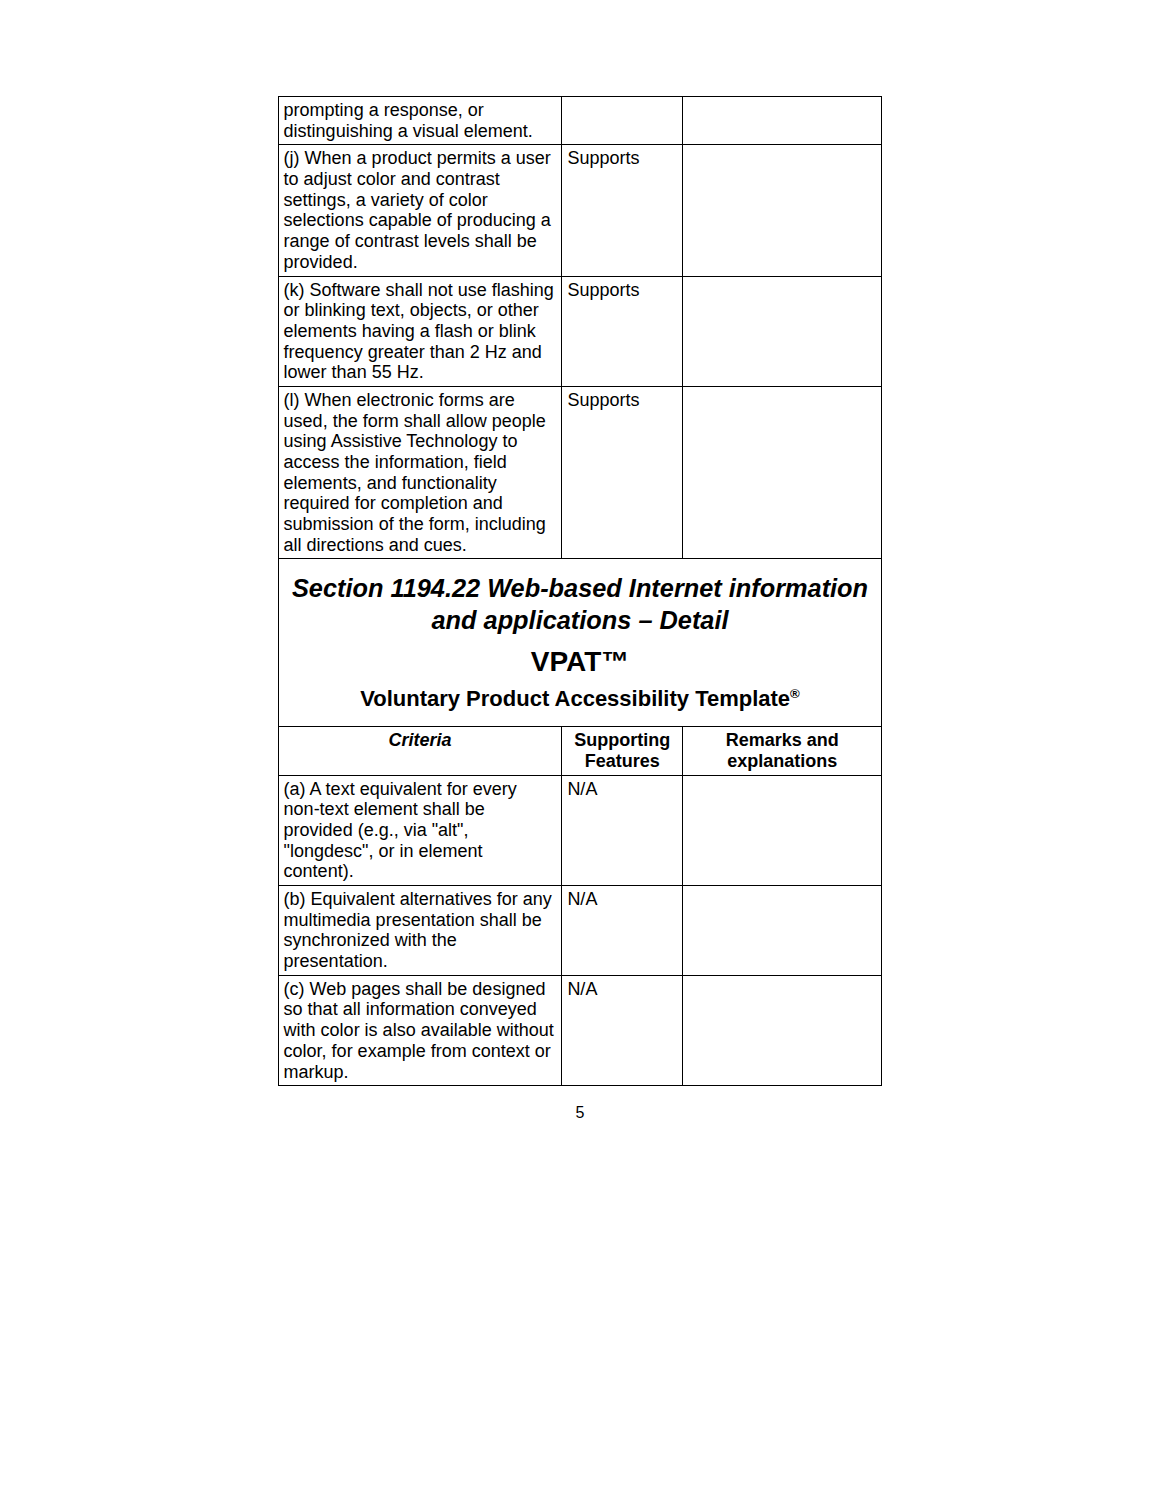| prompting a response, or distinguishing a visual element. | | |
| (j) When a product permits a user to adjust color and contrast settings, a variety of color selections capable of producing a range of contrast levels shall be provided. | Supports | |
| (k) Software shall not use flashing or blinking text, objects, or other elements having a flash or blink frequency greater than 2 Hz and lower than 55 Hz. | Supports | |
| (l) When electronic forms are used, the form shall allow people using Assistive Technology to access the information, field elements, and functionality required for completion and submission of the form, including all directions and cues. | Supports | |
| Section 1194.22 Web-based Internet information and applications – Detail VPAT™ Voluntary Product Accessibility Template ® |
| Criteria | Supporting Features | Remarks and explanations |
| (a) A text equivalent for every non-text element shall be provided (e.g., via "alt", "longdesc", or in element content). | N/A | |
| (b) Equivalent alternatives for any multimedia presentation shall be synchronized with the presentation. | N/A | |
| (c) Web pages shall be designed so that all information conveyed with color is also available without color, for example from context or markup. | N/A | |
5